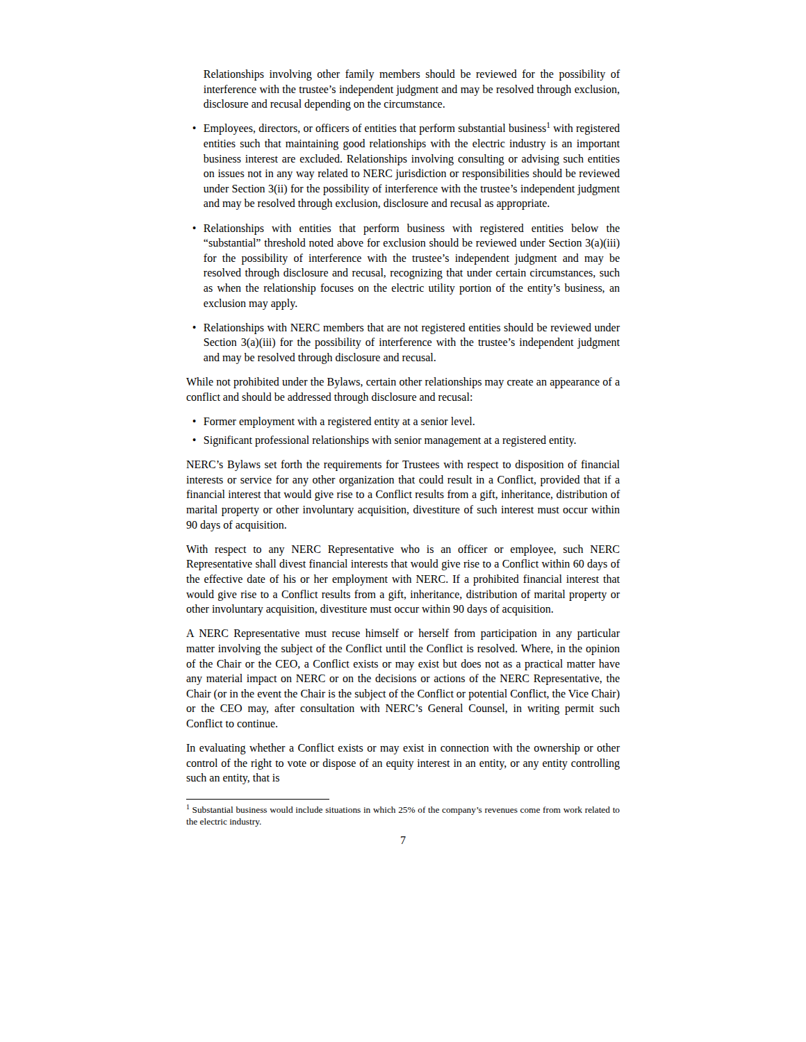Relationships involving other family members should be reviewed for the possibility of interference with the trustee’s independent judgment and may be resolved through exclusion, disclosure and recusal depending on the circumstance.
Employees, directors, or officers of entities that perform substantial business1 with registered entities such that maintaining good relationships with the electric industry is an important business interest are excluded. Relationships involving consulting or advising such entities on issues not in any way related to NERC jurisdiction or responsibilities should be reviewed under Section 3(ii) for the possibility of interference with the trustee’s independent judgment and may be resolved through exclusion, disclosure and recusal as appropriate.
Relationships with entities that perform business with registered entities below the “substantial” threshold noted above for exclusion should be reviewed under Section 3(a)(iii) for the possibility of interference with the trustee’s independent judgment and may be resolved through disclosure and recusal, recognizing that under certain circumstances, such as when the relationship focuses on the electric utility portion of the entity’s business, an exclusion may apply.
Relationships with NERC members that are not registered entities should be reviewed under Section 3(a)(iii) for the possibility of interference with the trustee’s independent judgment and may be resolved through disclosure and recusal.
While not prohibited under the Bylaws, certain other relationships may create an appearance of a conflict and should be addressed through disclosure and recusal:
Former employment with a registered entity at a senior level.
Significant professional relationships with senior management at a registered entity.
NERC’s Bylaws set forth the requirements for Trustees with respect to disposition of financial interests or service for any other organization that could result in a Conflict, provided that if a financial interest that would give rise to a Conflict results from a gift, inheritance, distribution of marital property or other involuntary acquisition, divestiture of such interest must occur within 90 days of acquisition.
With respect to any NERC Representative who is an officer or employee, such NERC Representative shall divest financial interests that would give rise to a Conflict within 60 days of the effective date of his or her employment with NERC. If a prohibited financial interest that would give rise to a Conflict results from a gift, inheritance, distribution of marital property or other involuntary acquisition, divestiture must occur within 90 days of acquisition.
A NERC Representative must recuse himself or herself from participation in any particular matter involving the subject of the Conflict until the Conflict is resolved. Where, in the opinion of the Chair or the CEO, a Conflict exists or may exist but does not as a practical matter have any material impact on NERC or on the decisions or actions of the NERC Representative, the Chair (or in the event the Chair is the subject of the Conflict or potential Conflict, the Vice Chair) or the CEO may, after consultation with NERC’s General Counsel, in writing permit such Conflict to continue.
In evaluating whether a Conflict exists or may exist in connection with the ownership or other control of the right to vote or dispose of an equity interest in an entity, or any entity controlling such an entity, that is
1 Substantial business would include situations in which 25% of the company’s revenues come from work related to the electric industry.
7